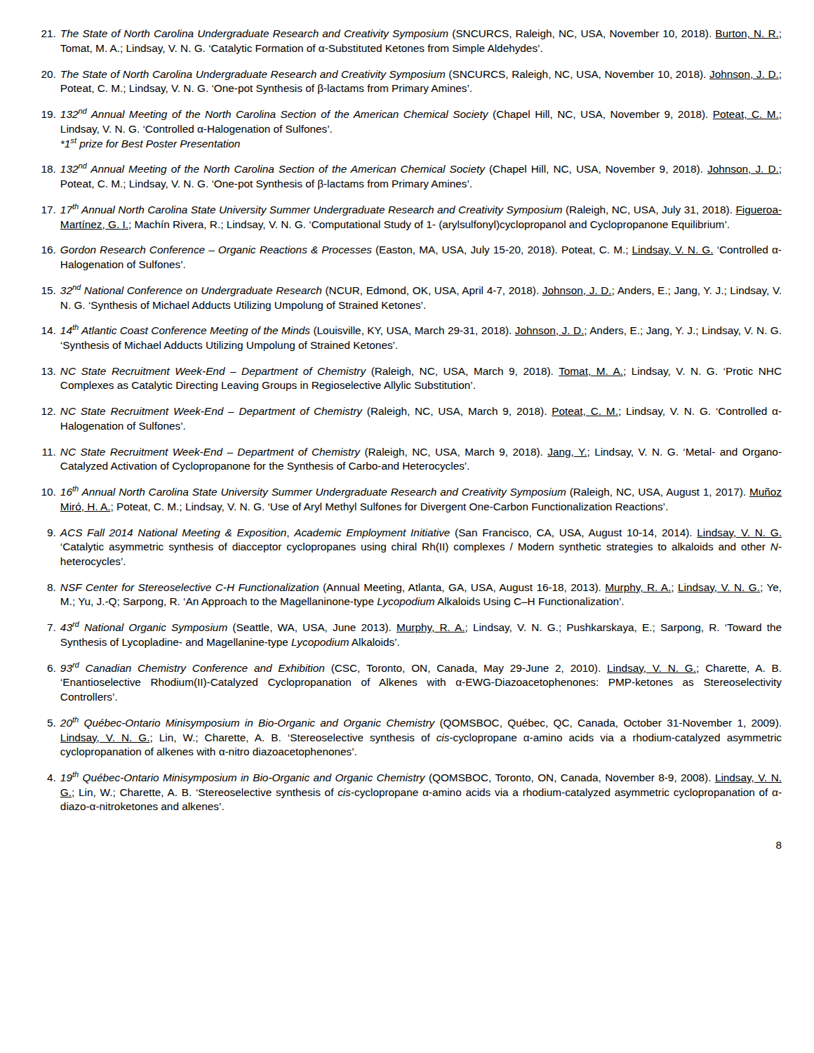21 The State of North Carolina Undergraduate Research and Creativity Symposium (SNCURCS, Raleigh, NC, USA, November 10, 2018). Burton, N. R.; Tomat, M. A.; Lindsay, V. N. G. ‘Catalytic Formation of α-Substituted Ketones from Simple Aldehydes’.
20 The State of North Carolina Undergraduate Research and Creativity Symposium (SNCURCS, Raleigh, NC, USA, November 10, 2018). Johnson, J. D.; Poteat, C. M.; Lindsay, V. N. G. ‘One-pot Synthesis of β-lactams from Primary Amines’.
19132nd Annual Meeting of the North Carolina Section of the American Chemical Society (Chapel Hill, NC, USA, November 9, 2018). Poteat, C. M.; Lindsay, V. N. G. ‘Controlled α-Halogenation of Sulfones’. *1st prize for Best Poster Presentation
18132nd Annual Meeting of the North Carolina Section of the American Chemical Society (Chapel Hill, NC, USA, November 9, 2018). Johnson, J. D.; Poteat, C. M.; Lindsay, V. N. G. ‘One-pot Synthesis of β-lactams from Primary Amines’.
1717th Annual North Carolina State University Summer Undergraduate Research and Creativity Symposium (Raleigh, NC, USA, July 31, 2018). Figueroa-Martínez, G. I.; Machín Rivera, R.; Lindsay, V. N. G. ‘Computational Study of 1- (arylsulfonyl)cyclopropanol and Cyclopropanone Equilibrium’.
16 Gordon Research Conference – Organic Reactions & Processes (Easton, MA, USA, July 15-20, 2018). Poteat, C. M.; Lindsay, V. N. G. ‘Controlled α-Halogenation of Sulfones’.
1532nd National Conference on Undergraduate Research (NCUR, Edmond, OK, USA, April 4-7, 2018). Johnson, J. D.; Anders, E.; Jang, Y. J.; Lindsay, V. N. G. ‘Synthesis of Michael Adducts Utilizing Umpolung of Strained Ketones’.
1414th Atlantic Coast Conference Meeting of the Minds (Louisville, KY, USA, March 29-31, 2018). Johnson, J. D.; Anders, E.; Jang, Y. J.; Lindsay, V. N. G. ‘Synthesis of Michael Adducts Utilizing Umpolung of Strained Ketones’.
13 NC State Recruitment Week-End – Department of Chemistry (Raleigh, NC, USA, March 9, 2018). Tomat, M. A.; Lindsay, V. N. G. ‘Protic NHC Complexes as Catalytic Directing Leaving Groups in Regioselective Allylic Substitution’.
12 NC State Recruitment Week-End – Department of Chemistry (Raleigh, NC, USA, March 9, 2018). Poteat, C. M.; Lindsay, V. N. G. ‘Controlled α-Halogenation of Sulfones’.
11 NC State Recruitment Week-End – Department of Chemistry (Raleigh, NC, USA, March 9, 2018). Jang, Y.; Lindsay, V. N. G. ‘Metal- and Organo-Catalyzed Activation of Cyclopropanone for the Synthesis of Carbo-and Heterocycles’.
1016th Annual North Carolina State University Summer Undergraduate Research and Creativity Symposium (Raleigh, NC, USA, August 1, 2017). Muñoz Miró, H. A.; Poteat, C. M.; Lindsay, V. N. G. ‘Use of Aryl Methyl Sulfones for Divergent One-Carbon Functionalization Reactions’.
9 ACS Fall 2014 National Meeting & Exposition, Academic Employment Initiative (San Francisco, CA, USA, August 10-14, 2014). Lindsay, V. N. G. ‘Catalytic asymmetric synthesis of diacceptor cyclopropanes using chiral Rh(II) complexes / Modern synthetic strategies to alkaloids and other N-heterocycles’.
8 NSF Center for Stereoselective C-H Functionalization (Annual Meeting, Atlanta, GA, USA, August 16-18, 2013). Murphy, R. A.; Lindsay, V. N. G.; Ye, M.; Yu, J.-Q; Sarpong, R. ‘An Approach to the Magellaninone-type Lycopodium Alkaloids Using C–H Functionalization’.
743rd National Organic Symposium (Seattle, WA, USA, June 2013). Murphy, R. A.; Lindsay, V. N. G.; Pushkarskaya, E.; Sarpong, R. ‘Toward the Synthesis of Lycopladine- and Magellanine-type Lycopodium Alkaloids’.
693rd Canadian Chemistry Conference and Exhibition (CSC, Toronto, ON, Canada, May 29-June 2, 2010). Lindsay, V. N. G.; Charette, A. B. ‘Enantioselective Rhodium(II)-Catalyzed Cyclopropanation of Alkenes with α-EWG-Diazoacetophenones: PMP-ketones as Stereoselectivity Controllers’.
520th Québec-Ontario Minisymposium in Bio-Organic and Organic Chemistry (QOMSBOC, Québec, QC, Canada, October 31-November 1, 2009). Lindsay, V. N. G.; Lin, W.; Charette, A. B. ‘Stereoselective synthesis of cis-cyclopropane α-amino acids via a rhodium-catalyzed asymmetric cyclopropanation of alkenes with α-nitro diazoacetophenones’.
419th Québec-Ontario Minisymposium in Bio-Organic and Organic Chemistry (QOMSBOC, Toronto, ON, Canada, November 8-9, 2008). Lindsay, V. N. G.; Lin, W.; Charette, A. B. ‘Stereoselective synthesis of cis-cyclopropane α-amino acids via a rhodium-catalyzed asymmetric cyclopropanation of α-diazo-α-nitroketones and alkenes’.
8